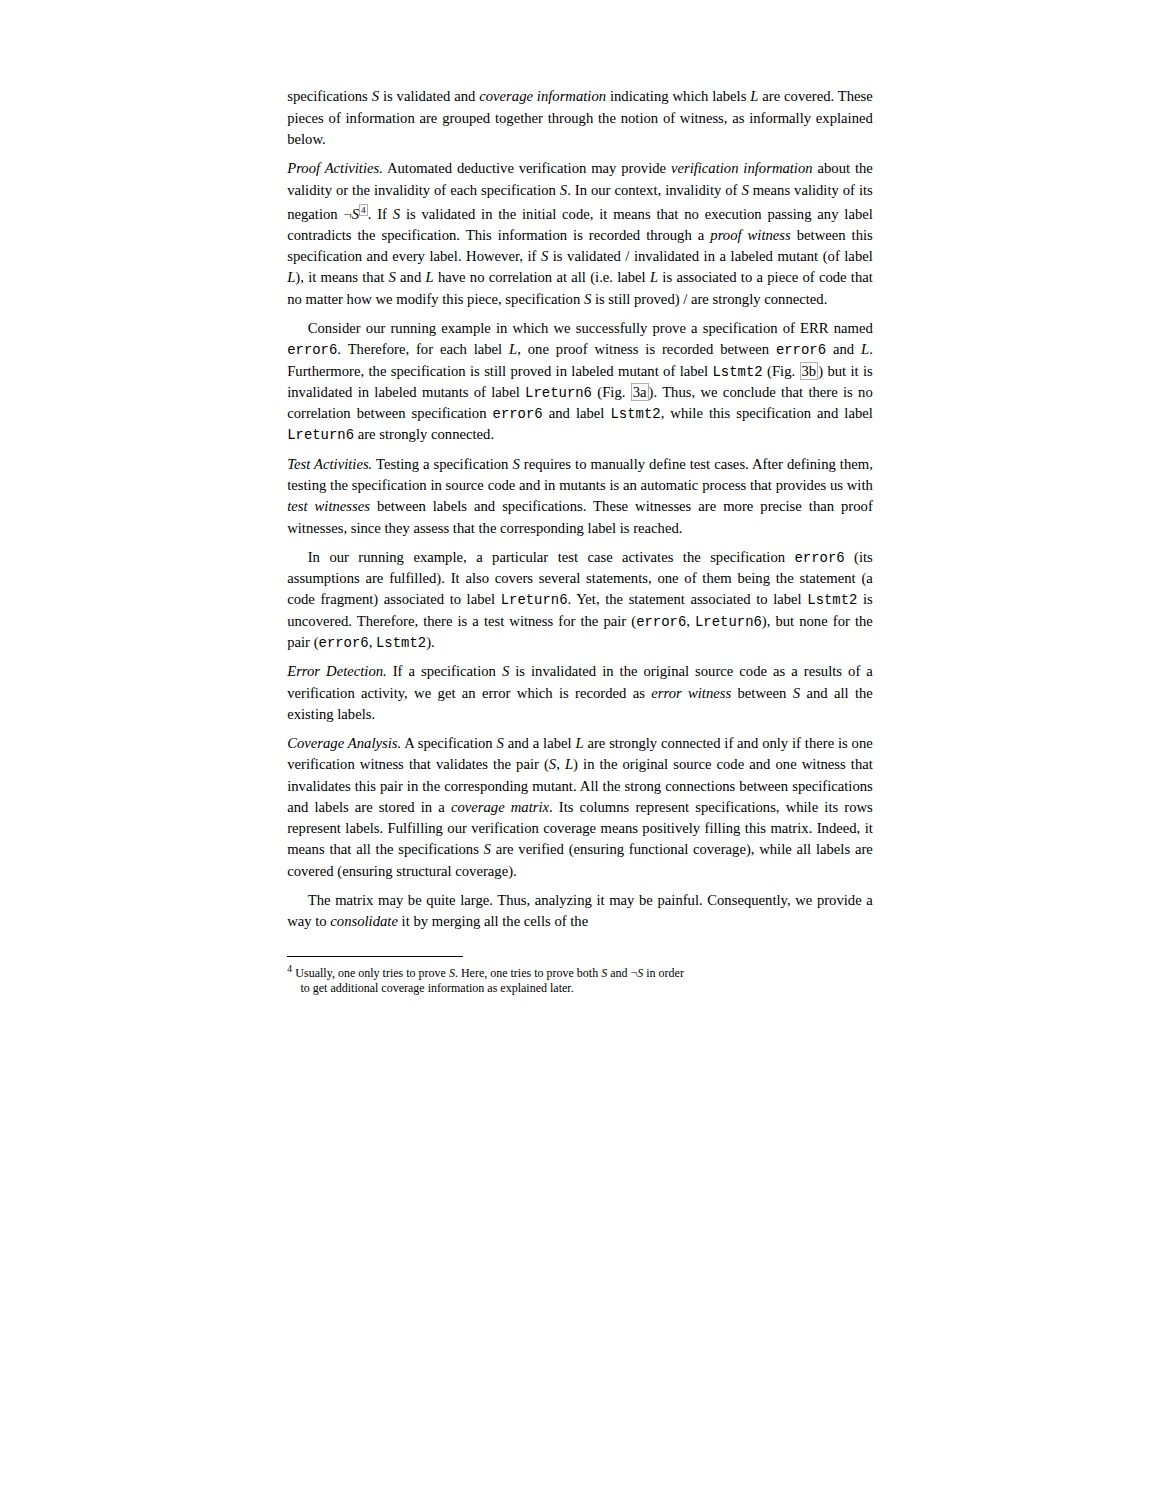specifications S is validated and coverage information indicating which labels L are covered. These pieces of information are grouped together through the notion of witness, as informally explained below.
Proof Activities. Automated deductive verification may provide verification information about the validity or the invalidity of each specification S. In our context, invalidity of S means validity of its negation ¬S4. If S is validated in the initial code, it means that no execution passing any label contradicts the specification. This information is recorded through a proof witness between this specification and every label. However, if S is validated / invalidated in a labeled mutant (of label L), it means that S and L have no correlation at all (i.e. label L is associated to a piece of code that no matter how we modify this piece, specification S is still proved) / are strongly connected.
Consider our running example in which we successfully prove a specification of ERR named error6. Therefore, for each label L, one proof witness is recorded between error6 and L. Furthermore, the specification is still proved in labeled mutant of label Lstmt2 (Fig. 3b) but it is invalidated in labeled mutants of label Lreturn6 (Fig. 3a). Thus, we conclude that there is no correlation between specification error6 and label Lstmt2, while this specification and label Lreturn6 are strongly connected.
Test Activities. Testing a specification S requires to manually define test cases. After defining them, testing the specification in source code and in mutants is an automatic process that provides us with test witnesses between labels and specifications. These witnesses are more precise than proof witnesses, since they assess that the corresponding label is reached.
In our running example, a particular test case activates the specification error6 (its assumptions are fulfilled). It also covers several statements, one of them being the statement (a code fragment) associated to label Lreturn6. Yet, the statement associated to label Lstmt2 is uncovered. Therefore, there is a test witness for the pair (error6, Lreturn6), but none for the pair (error6, Lstmt2).
Error Detection. If a specification S is invalidated in the original source code as a results of a verification activity, we get an error which is recorded as error witness between S and all the existing labels.
Coverage Analysis. A specification S and a label L are strongly connected if and only if there is one verification witness that validates the pair (S, L) in the original source code and one witness that invalidates this pair in the corresponding mutant. All the strong connections between specifications and labels are stored in a coverage matrix. Its columns represent specifications, while its rows represent labels. Fulfilling our verification coverage means positively filling this matrix. Indeed, it means that all the specifications S are verified (ensuring functional coverage), while all labels are covered (ensuring structural coverage).
The matrix may be quite large. Thus, analyzing it may be painful. Consequently, we provide a way to consolidate it by merging all the cells of the
4 Usually, one only tries to prove S. Here, one tries to prove both S and ¬S in order to get additional coverage information as explained later.